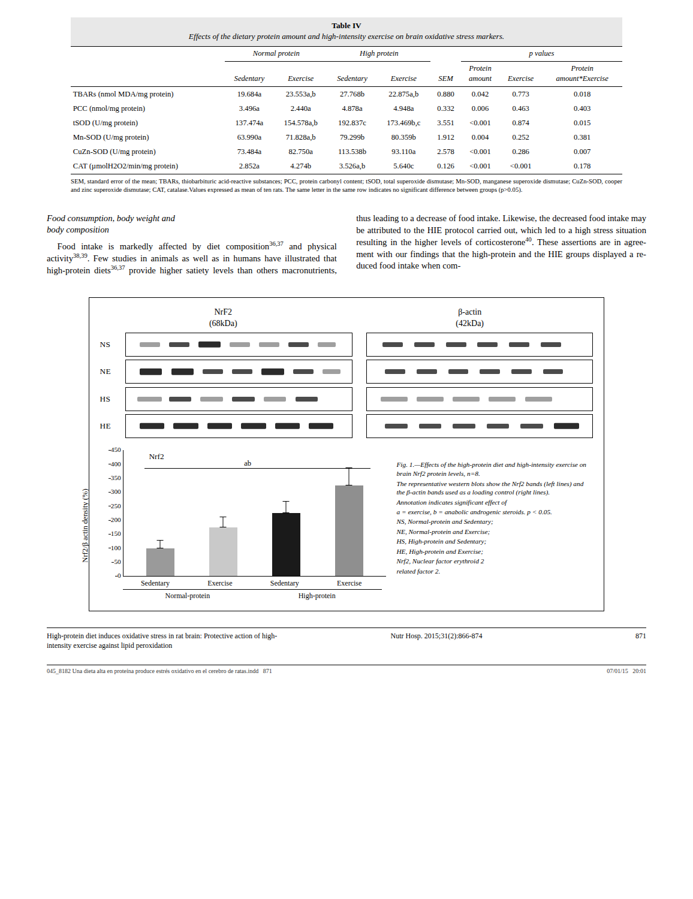Table IV Effects of the dietary protein amount and high-intensity exercise on brain oxidative stress markers.
| | Normal protein | High protein | SEM | p values |
| --- | --- | --- | --- | --- |
| | Sedentary | Exercise | Sedentary | Exercise | Protein amount | Exercise | Protein amount*Exercise |
| TBARs (nmol MDA/mg protein) | 19.684a | 23.553a,b | 27.768b | 22.875a,b | 0.880 | 0.042 | 0.773 | 0.018 |
| PCC (nmol/mg protein) | 3.496a | 2.440a | 4.878a | 4.948a | 0.332 | 0.006 | 0.463 | 0.403 |
| tSOD (U/mg protein) | 137.474a | 154.578a,b | 192.837c | 173.469b,c | 3.551 | <0.001 | 0.874 | 0.015 |
| Mn-SOD (U/mg protein) | 63.990a | 71.828a,b | 79.299b | 80.359b | 1.912 | 0.004 | 0.252 | 0.381 |
| CuZn-SOD (U/mg protein) | 73.484a | 82.750a | 113.538b | 93.110a | 2.578 | <0.001 | 0.286 | 0.007 |
| CAT (µmolH2O2/min/mg protein) | 2.852a | 4.274b | 3.526a,b | 5.640c | 0.126 | <0.001 | <0.001 | 0.178 |
SEM, standard error of the mean; TBARs, thiobarbituric acid-reactive substances; PCC, protein carbonyl content; tSOD, total superoxide dismutase; Mn-SOD, manganese superoxide dismutase; CuZn-SOD, cooper and zinc superoxide dismutase; CAT, catalase.Values expressed as mean of ten rats. The same letter in the same row indicates no significant difference between groups (p>0.05).
Food consumption, body weight and
body composition
Food intake is markedly affected by diet composition36,37 and physical activity38,39. Few studies in animals as well as in humans have illustrated that high-protein diets36,37 provide higher satiety levels than others macronutrients, thus leading to a decrease of food intake. Likewise, the decreased food intake may be attributed to the HIE protocol carried out, which led to a high stress situation resulting in the higher levels of corticosterone40. These assertions are in agreement with our findings that the high-protein and the HIE groups displayed a reduced food intake when com-
NrF2
(68kDa)
β-actin
(42kDa)
NS
NE
HS
HE
Nrf2/β actin density (%)
Nrf2
ab
450 400 350 300 250 200 150 100 50 0
Sedentary Exercise Sedentary Exercise
Normal-protein
High-protein
Fig. 1.—Effects of the high-protein diet and high-intensity exercise on brain Nrf2 protein levels, n=8.
The representative western blots show the Nrf2 bands (left lines) and the β-actin bands used as a loading control (right lines).
Annotation indicates significant effect of
a = exercise, b = anabolic androgenic steroids. p < 0.05.
NS, Normal-protein and Sedentary;
NE, Normal-protein and Exercise;
HS, High-protein and Sedentary;
HE, High-protein and Exercise;
Nrf2, Nuclear factor erythroid 2
related factor 2.
High-protein diet induces oxidative stress in rat brain: Protective action of high-intensity exercise against lipid peroxidation
Nutr Hosp. 2015;31(2):866-874
871
045_8182 Una dieta alta en proteína produce estrés oxidativo en el cerebro de ratas.indd 871
07/01/15 20:01